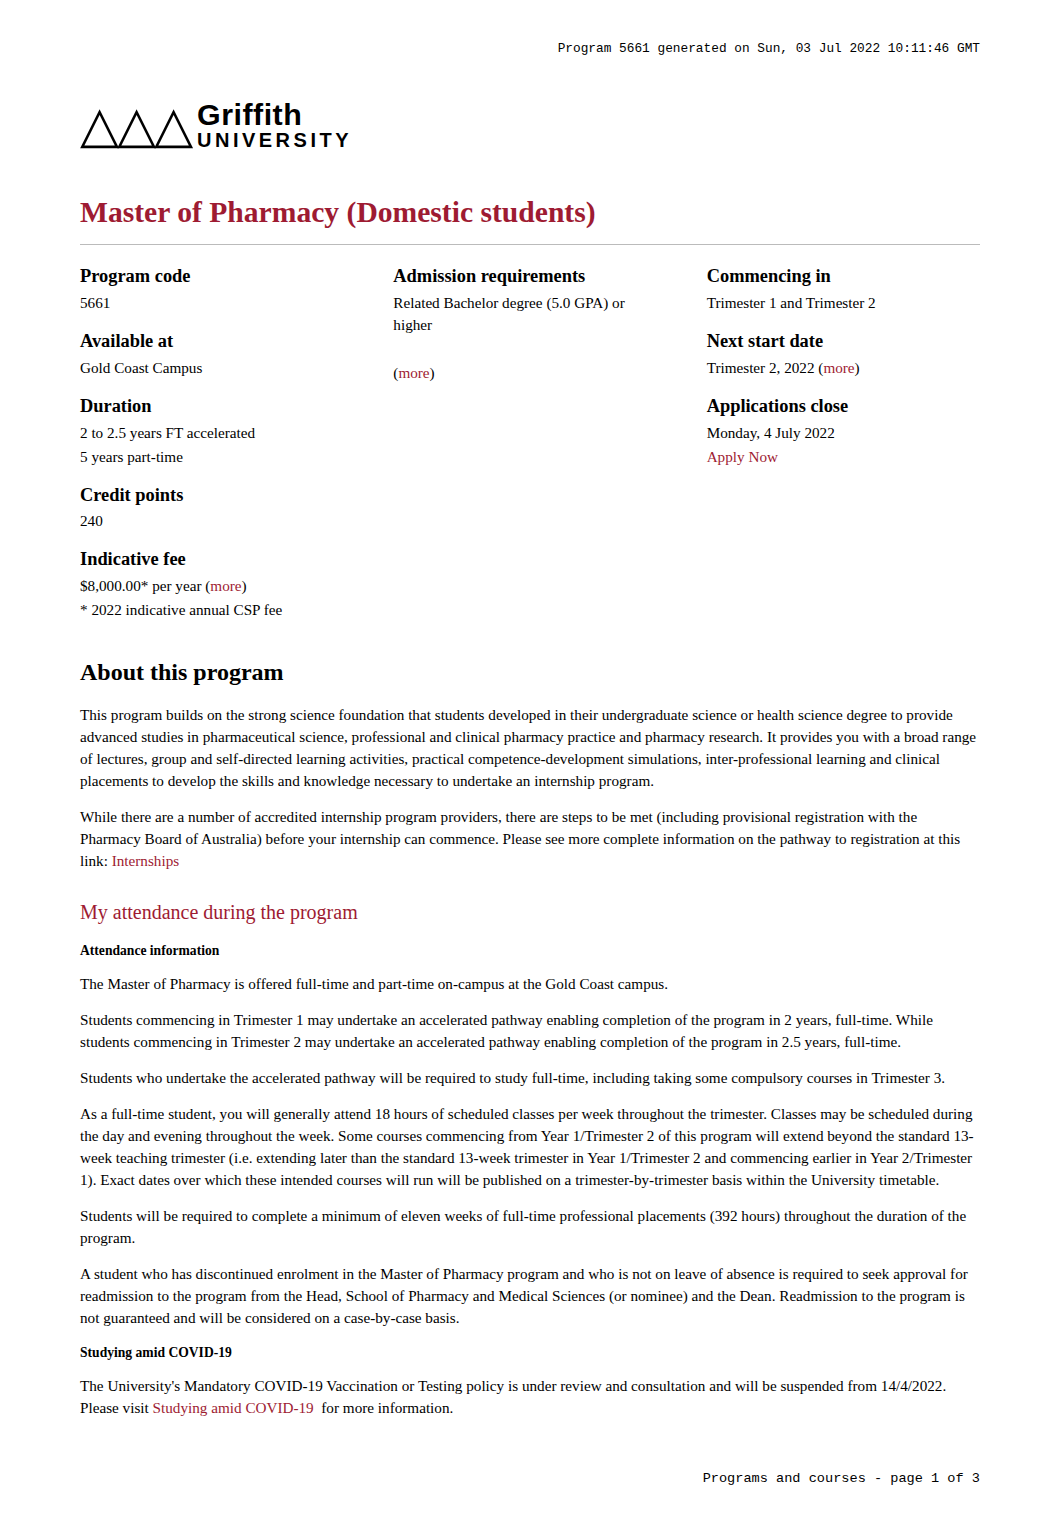Program 5661 generated on Sun, 03 Jul 2022 10:11:46 GMT
△△△Griffith UNIVERSITY
Master of Pharmacy (Domestic students)
Program code
5661
Available at
Gold Coast Campus
Duration
2 to 2.5 years FT accelerated
5 years part-time
Credit points
240
Indicative fee
$8,000.00* per year (more)
* 2022 indicative annual CSP fee
Admission requirements
Related Bachelor degree (5.0 GPA) or higher
(more)
Commencing in
Trimester 1 and Trimester 2
Next start date
Trimester 2, 2022 (more)
Applications close
Monday, 4 July 2022
Apply Now
About this program
This program builds on the strong science foundation that students developed in their undergraduate science or health science degree to provide advanced studies in pharmaceutical science, professional and clinical pharmacy practice and pharmacy research. It provides you with a broad range of lectures, group and self-directed learning activities, practical competence-development simulations, inter-professional learning and clinical placements to develop the skills and knowledge necessary to undertake an internship program.
While there are a number of accredited internship program providers, there are steps to be met (including provisional registration with the Pharmacy Board of Australia) before your internship can commence. Please see more complete information on the pathway to registration at this link: Internships
My attendance during the program
Attendance information
The Master of Pharmacy is offered full-time and part-time on-campus at the Gold Coast campus.
Students commencing in Trimester 1 may undertake an accelerated pathway enabling completion of the program in 2 years, full-time. While students commencing in Trimester 2 may undertake an accelerated pathway enabling completion of the program in 2.5 years, full-time.
Students who undertake the accelerated pathway will be required to study full-time, including taking some compulsory courses in Trimester 3.
As a full-time student, you will generally attend 18 hours of scheduled classes per week throughout the trimester. Classes may be scheduled during the day and evening throughout the week. Some courses commencing from Year 1/Trimester 2 of this program will extend beyond the standard 13-week teaching trimester (i.e. extending later than the standard 13-week trimester in Year 1/Trimester 2 and commencing earlier in Year 2/Trimester 1). Exact dates over which these intended courses will run will be published on a trimester-by-trimester basis within the University timetable.
Students will be required to complete a minimum of eleven weeks of full-time professional placements (392 hours) throughout the duration of the program.
A student who has discontinued enrolment in the Master of Pharmacy program and who is not on leave of absence is required to seek approval for readmission to the program from the Head, School of Pharmacy and Medical Sciences (or nominee) and the Dean. Readmission to the program is not guaranteed and will be considered on a case-by-case basis.
Studying amid COVID-19
The University's Mandatory COVID-19 Vaccination or Testing policy is under review and consultation and will be suspended from 14/4/2022. Please visit Studying amid COVID-19 for more information.
Programs and courses - page 1 of 3